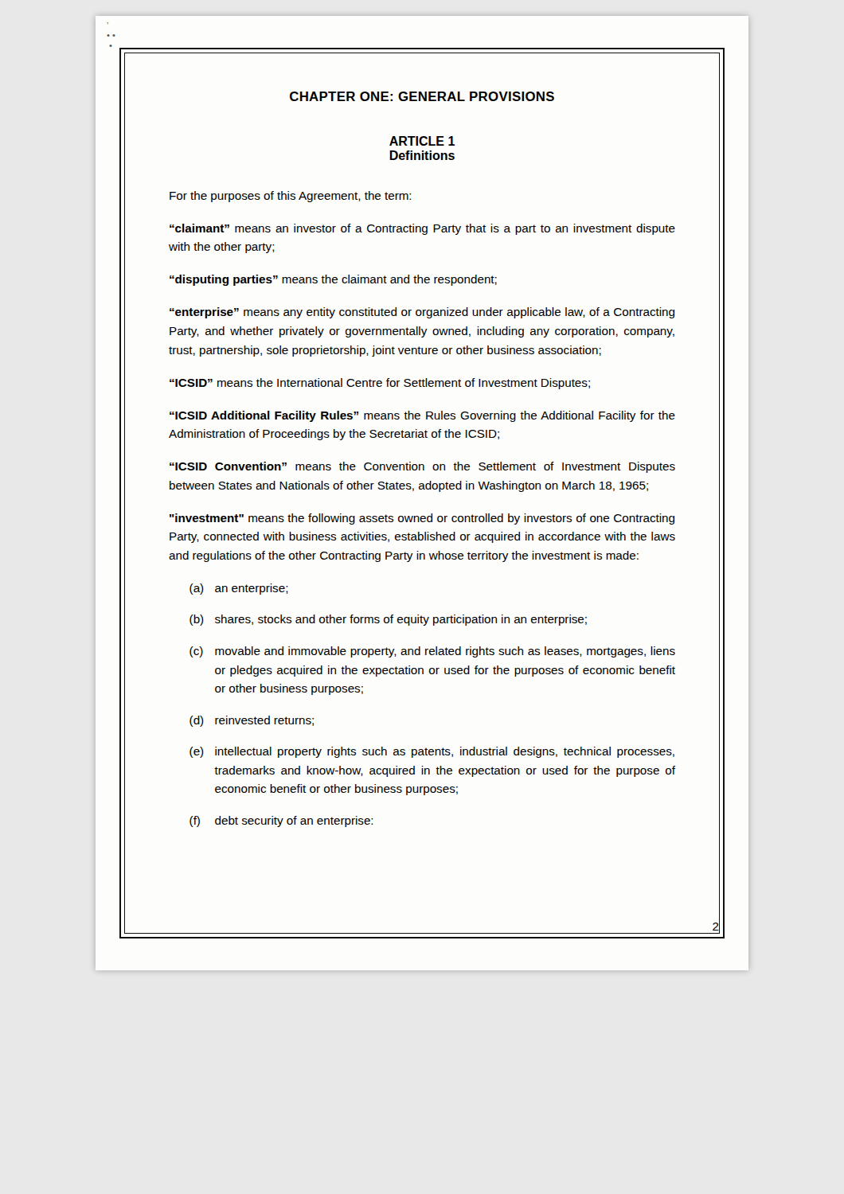’
• •
•
CHAPTER ONE: GENERAL PROVISIONS
ARTICLE 1 Definitions
For the purposes of this Agreement, the term:
“claimant” means an investor of a Contracting Party that is a part to an investment dispute with the other party;
“disputing parties” means the claimant and the respondent;
“enterprise” means any entity constituted or organized under applicable law, of a Contracting Party, and whether privately or governmentally owned, including any corporation, company, trust, partnership, sole proprietorship, joint venture or other business association;
“ICSID” means the International Centre for Settlement of Investment Disputes;
“ICSID Additional Facility Rules” means the Rules Governing the Additional Facility for the Administration of Proceedings by the Secretariat of the ICSID;
“ICSID Convention” means the Convention on the Settlement of Investment Disputes between States and Nationals of other States, adopted in Washington on March 18, 1965;
"investment" means the following assets owned or controlled by investors of one Contracting Party, connected with business activities, established or acquired in accordance with the laws and regulations of the other Contracting Party in whose territory the investment is made:
(a) an enterprise;
(b) shares, stocks and other forms of equity participation in an enterprise;
(c) movable and immovable property, and related rights such as leases, mortgages, liens or pledges acquired in the expectation or used for the purposes of economic benefit or other business purposes;
(d) reinvested returns;
(e) intellectual property rights such as patents, industrial designs, technical processes, trademarks and know-how, acquired in the expectation or used for the purpose of economic benefit or other business purposes;
(f) debt security of an enterprise:
2